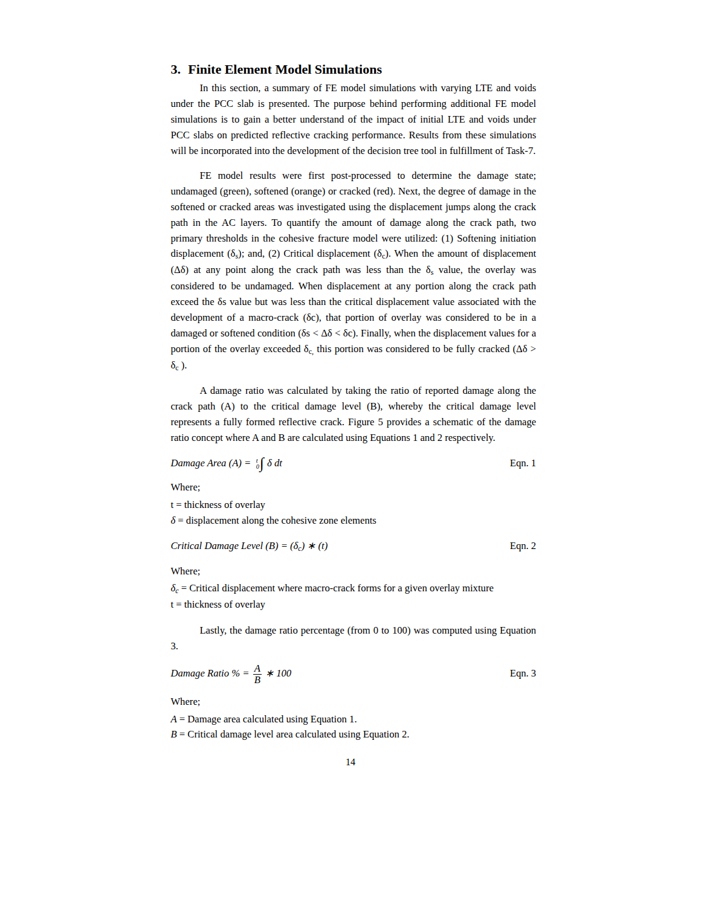3. Finite Element Model Simulations
In this section, a summary of FE model simulations with varying LTE and voids under the PCC slab is presented. The purpose behind performing additional FE model simulations is to gain a better understand of the impact of initial LTE and voids under PCC slabs on predicted reflective cracking performance. Results from these simulations will be incorporated into the development of the decision tree tool in fulfillment of Task-7.
FE model results were first post-processed to determine the damage state; undamaged (green), softened (orange) or cracked (red). Next, the degree of damage in the softened or cracked areas was investigated using the displacement jumps along the crack path in the AC layers. To quantify the amount of damage along the crack path, two primary thresholds in the cohesive fracture model were utilized: (1) Softening initiation displacement (δs); and, (2) Critical displacement (δc). When the amount of displacement (Δδ) at any point along the crack path was less than the δs value, the overlay was considered to be undamaged. When displacement at any portion along the crack path exceed the δs value but was less than the critical displacement value associated with the development of a macro-crack (δc), that portion of overlay was considered to be in a damaged or softened condition (δs < Δδ < δc). Finally, when the displacement values for a portion of the overlay exceeded δc, this portion was considered to be fully cracked (Δδ > δc ).
A damage ratio was calculated by taking the ratio of reported damage along the crack path (A) to the critical damage level (B), whereby the critical damage level represents a fully formed reflective crack. Figure 5 provides a schematic of the damage ratio concept where A and B are calculated using Equations 1 and 2 respectively.
Damage Area (A) = t 0∫ δ dt Eqn. 1
Where;
t = thickness of overlay
δ = displacement along the cohesive zone elements
Critical Damage Level (B) = (δc) ∗ (t) Eqn. 2
Where;
δc = Critical displacement where macro-crack forms for a given overlay mixture
t = thickness of overlay
Lastly, the damage ratio percentage (from 0 to 100) was computed using Equation 3.
Damage Ratio % = AB ∗ 100 Eqn. 3
Where;
A = Damage area calculated using Equation 1.
B = Critical damage level area calculated using Equation 2.
14